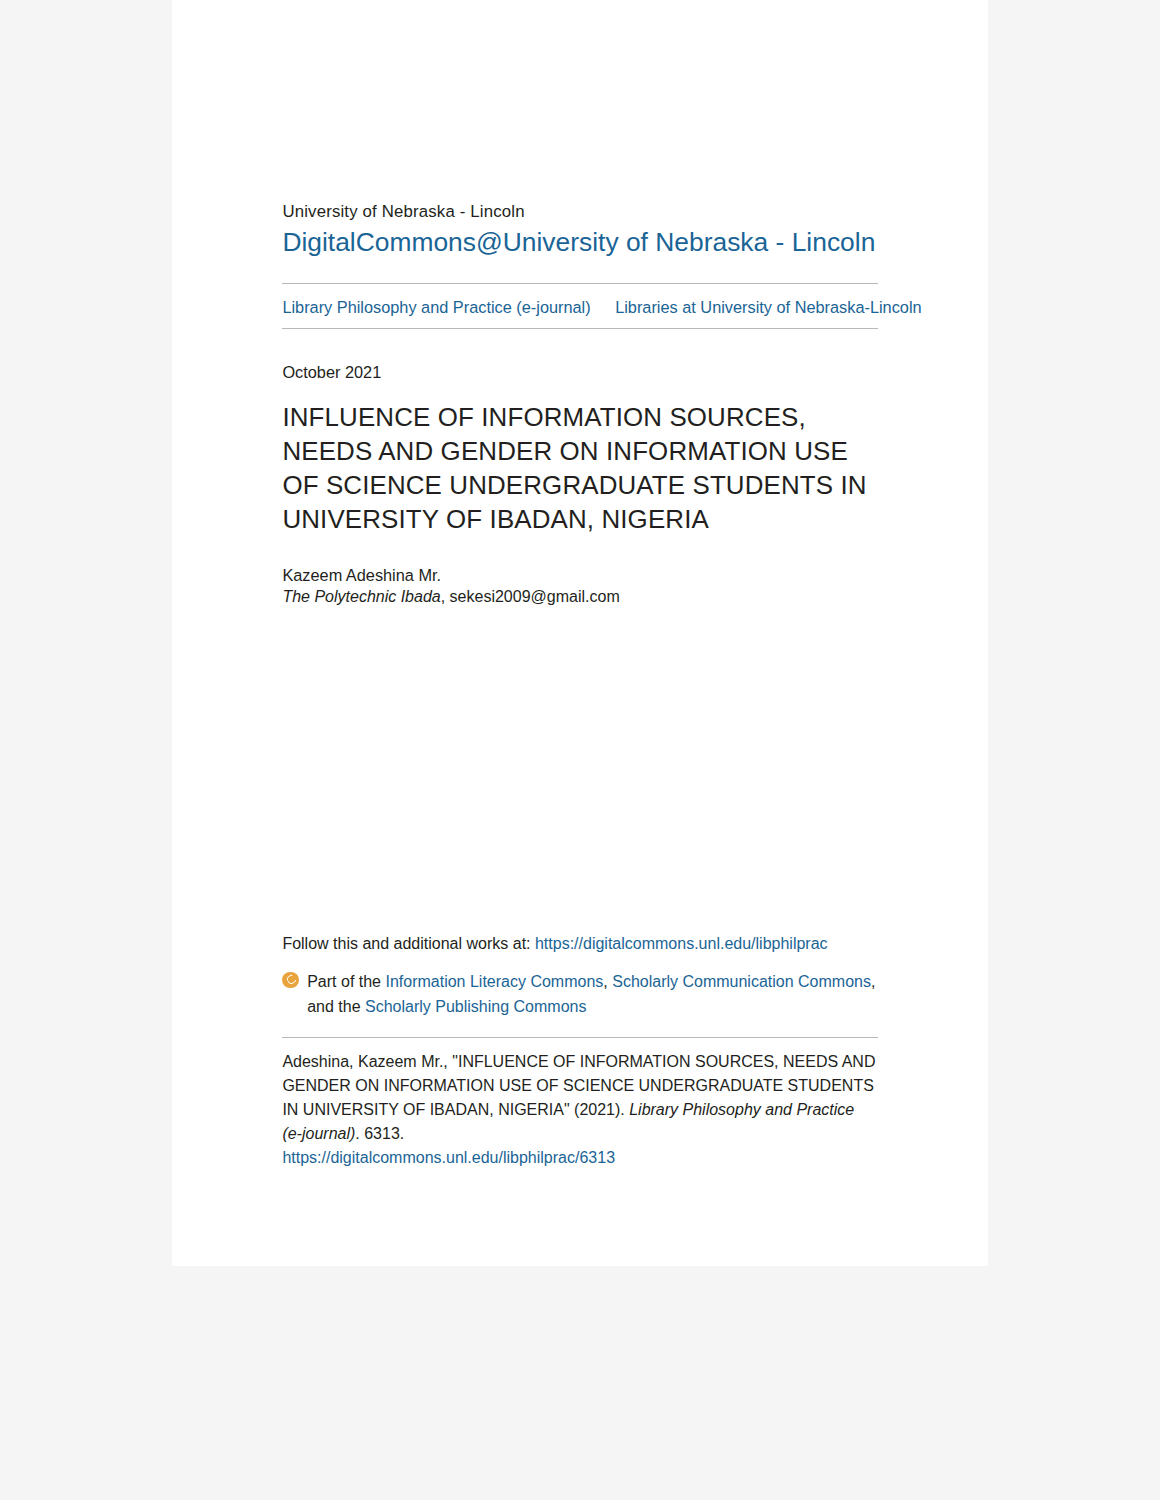University of Nebraska - Lincoln
DigitalCommons@University of Nebraska - Lincoln
Library Philosophy and Practice (e-journal) Libraries at University of Nebraska-Lincoln
October 2021
INFLUENCE OF INFORMATION SOURCES, NEEDS AND GENDER ON INFORMATION USE OF SCIENCE UNDERGRADUATE STUDENTS IN UNIVERSITY OF IBADAN, NIGERIA
Kazeem Adeshina Mr.
The Polytechnic Ibada, sekesi2009@gmail.com
Follow this and additional works at: https://digitalcommons.unl.edu/libphilprac
Part of the Information Literacy Commons, Scholarly Communication Commons, and the Scholarly Publishing Commons
Adeshina, Kazeem Mr., "INFLUENCE OF INFORMATION SOURCES, NEEDS AND GENDER ON INFORMATION USE OF SCIENCE UNDERGRADUATE STUDENTS IN UNIVERSITY OF IBADAN, NIGERIA" (2021). Library Philosophy and Practice (e-journal). 6313.
https://digitalcommons.unl.edu/libphilprac/6313